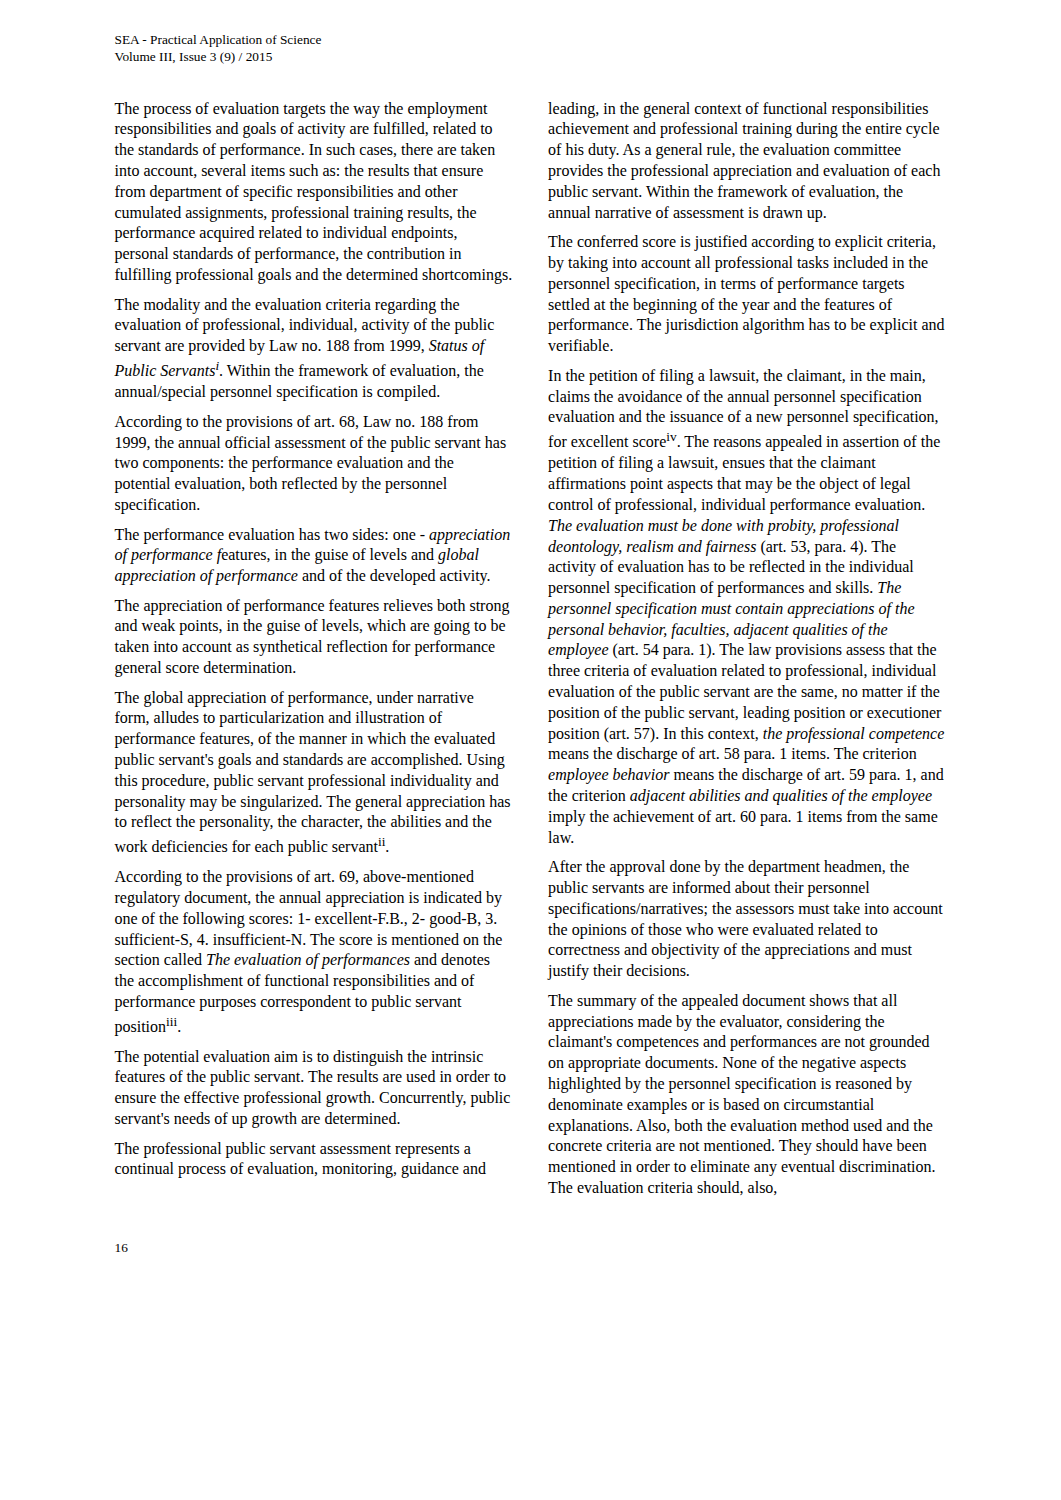SEA - Practical Application of Science
Volume III, Issue 3 (9) / 2015
The process of evaluation targets the way the employment responsibilities and goals of activity are fulfilled, related to the standards of performance. In such cases, there are taken into account, several items such as: the results that ensure from department of specific responsibilities and other cumulated assignments, professional training results, the performance acquired related to individual endpoints, personal standards of performance, the contribution in fulfilling professional goals and the determined shortcomings.
The modality and the evaluation criteria regarding the evaluation of professional, individual, activity of the public servant are provided by Law no. 188 from 1999, Status of Public Servantsi. Within the framework of evaluation, the annual/special personnel specification is compiled.
According to the provisions of art. 68, Law no. 188 from 1999, the annual official assessment of the public servant has two components: the performance evaluation and the potential evaluation, both reflected by the personnel specification.
The performance evaluation has two sides: one - appreciation of performance features, in the guise of levels and global appreciation of performance and of the developed activity.
The appreciation of performance features relieves both strong and weak points, in the guise of levels, which are going to be taken into account as synthetical reflection for performance general score determination.
The global appreciation of performance, under narrative form, alludes to particularization and illustration of performance features, of the manner in which the evaluated public servant's goals and standards are accomplished. Using this procedure, public servant professional individuality and personality may be singularized. The general appreciation has to reflect the personality, the character, the abilities and the work deficiencies for each public servantii.
According to the provisions of art. 69, above-mentioned regulatory document, the annual appreciation is indicated by one of the following scores: 1- excellent-F.B., 2- good-B, 3. sufficient-S, 4. insufficient-N. The score is mentioned on the section called The evaluation of performances and denotes the accomplishment of functional responsibilities and of performance purposes correspondent to public servant positioniii.
The potential evaluation aim is to distinguish the intrinsic features of the public servant. The results are used in order to ensure the effective professional growth. Concurrently, public servant's needs of up growth are determined.
The professional public servant assessment represents a continual process of evaluation, monitoring, guidance and leading, in the general context of functional responsibilities achievement and professional training during the entire cycle of his duty. As a general rule, the evaluation committee provides the professional appreciation and evaluation of each public servant. Within the framework of evaluation, the annual narrative of assessment is drawn up.
The conferred score is justified according to explicit criteria, by taking into account all professional tasks included in the personnel specification, in terms of performance targets settled at the beginning of the year and the features of performance. The jurisdiction algorithm has to be explicit and verifiable.
In the petition of filing a lawsuit, the claimant, in the main, claims the avoidance of the annual personnel specification evaluation and the issuance of a new personnel specification, for excellent scoreiv. The reasons appealed in assertion of the petition of filing a lawsuit, ensues that the claimant affirmations point aspects that may be the object of legal control of professional, individual performance evaluation. The evaluation must be done with probity, professional deontology, realism and fairness (art. 53, para. 4). The activity of evaluation has to be reflected in the individual personnel specification of performances and skills. The personnel specification must contain appreciations of the personal behavior, faculties, adjacent qualities of the employee (art. 54 para. 1). The law provisions assess that the three criteria of evaluation related to professional, individual evaluation of the public servant are the same, no matter if the position of the public servant, leading position or executioner position (art. 57). In this context, the professional competence means the discharge of art. 58 para. 1 items. The criterion employee behavior means the discharge of art. 59 para. 1, and the criterion adjacent abilities and qualities of the employee imply the achievement of art. 60 para. 1 items from the same law.
After the approval done by the department headmen, the public servants are informed about their personnel specifications/narratives; the assessors must take into account the opinions of those who were evaluated related to correctness and objectivity of the appreciations and must justify their decisions.
The summary of the appealed document shows that all appreciations made by the evaluator, considering the claimant's competences and performances are not grounded on appropriate documents. None of the negative aspects highlighted by the personnel specification is reasoned by denominate examples or is based on circumstantial explanations. Also, both the evaluation method used and the concrete criteria are not mentioned. They should have been mentioned in order to eliminate any eventual discrimination. The evaluation criteria should, also,
16